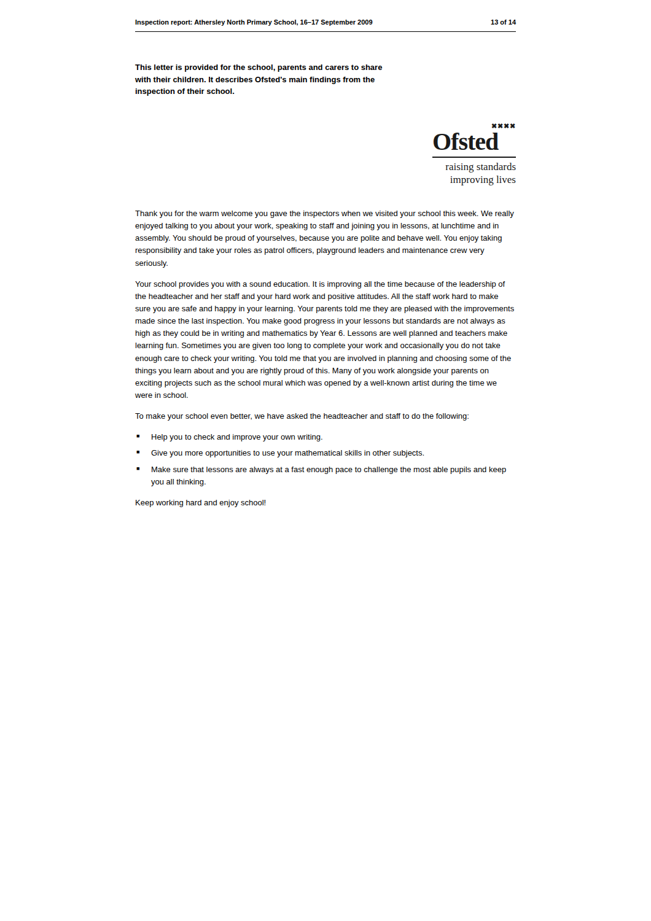Inspection report: Athersley North Primary School, 16–17 September 2009
13 of 14
This letter is provided for the school, parents and carers to share with their children. It describes Ofsted's main findings from the inspection of their school.
✖✖✖✖
Ofsted
raising standards
improving lives
Thank you for the warm welcome you gave the inspectors when we visited your school this week. We really enjoyed talking to you about your work, speaking to staff and joining you in lessons, at lunchtime and in assembly. You should be proud of yourselves, because you are polite and behave well. You enjoy taking responsibility and take your roles as patrol officers, playground leaders and maintenance crew very seriously.
Your school provides you with a sound education. It is improving all the time because of the leadership of the headteacher and her staff and your hard work and positive attitudes. All the staff work hard to make sure you are safe and happy in your learning. Your parents told me they are pleased with the improvements made since the last inspection. You make good progress in your lessons but standards are not always as high as they could be in writing and mathematics by Year 6. Lessons are well planned and teachers make learning fun. Sometimes you are given too long to complete your work and occasionally you do not take enough care to check your writing. You told me that you are involved in planning and choosing some of the things you learn about and you are rightly proud of this. Many of you work alongside your parents on exciting projects such as the school mural which was opened by a well-known artist during the time we were in school.
To make your school even better, we have asked the headteacher and staff to do the following:
Help you to check and improve your own writing.
Give you more opportunities to use your mathematical skills in other subjects.
Make sure that lessons are always at a fast enough pace to challenge the most able pupils and keep you all thinking.
Keep working hard and enjoy school!